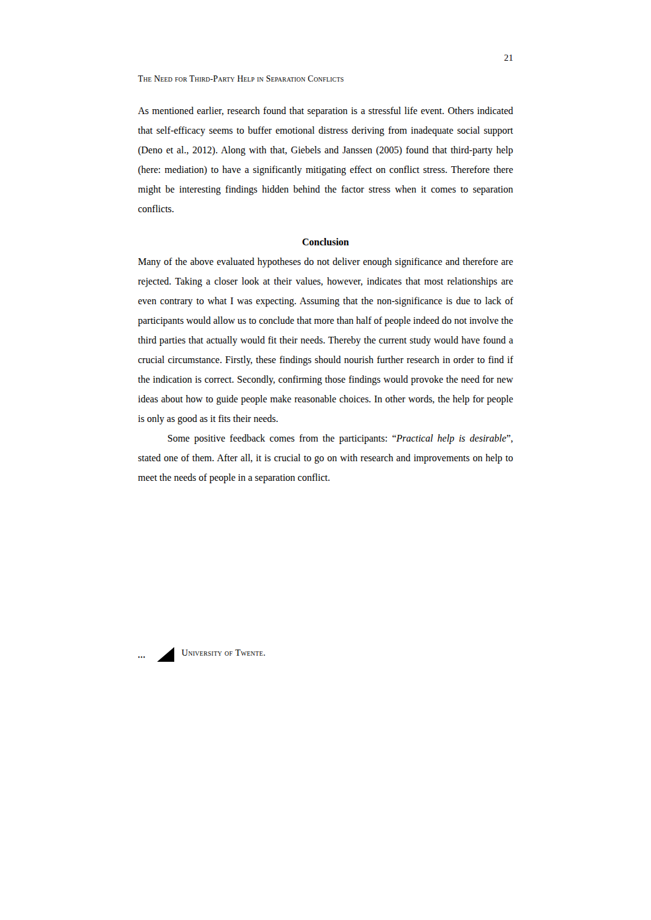21
The Need for Third-Party Help in Separation Conflicts
As mentioned earlier, research found that separation is a stressful life event. Others indicated that self-efficacy seems to buffer emotional distress deriving from inadequate social support (Deno et al., 2012). Along with that, Giebels and Janssen (2005) found that third-party help (here: mediation) to have a significantly mitigating effect on conflict stress. Therefore there might be interesting findings hidden behind the factor stress when it comes to separation conflicts.
Conclusion
Many of the above evaluated hypotheses do not deliver enough significance and therefore are rejected. Taking a closer look at their values, however, indicates that most relationships are even contrary to what I was expecting. Assuming that the non-significance is due to lack of participants would allow us to conclude that more than half of people indeed do not involve the third parties that actually would fit their needs. Thereby the current study would have found a crucial circumstance. Firstly, these findings should nourish further research in order to find if the indication is correct. Secondly, confirming those findings would provoke the need for new ideas about how to guide people make reasonable choices. In other words, the help for people is only as good as it fits their needs.
Some positive feedback comes from the participants: “Practical help is desirable”, stated one of them. After all, it is crucial to go on with research and improvements on help to meet the needs of people in a separation conflict.
•••
University of Twente.